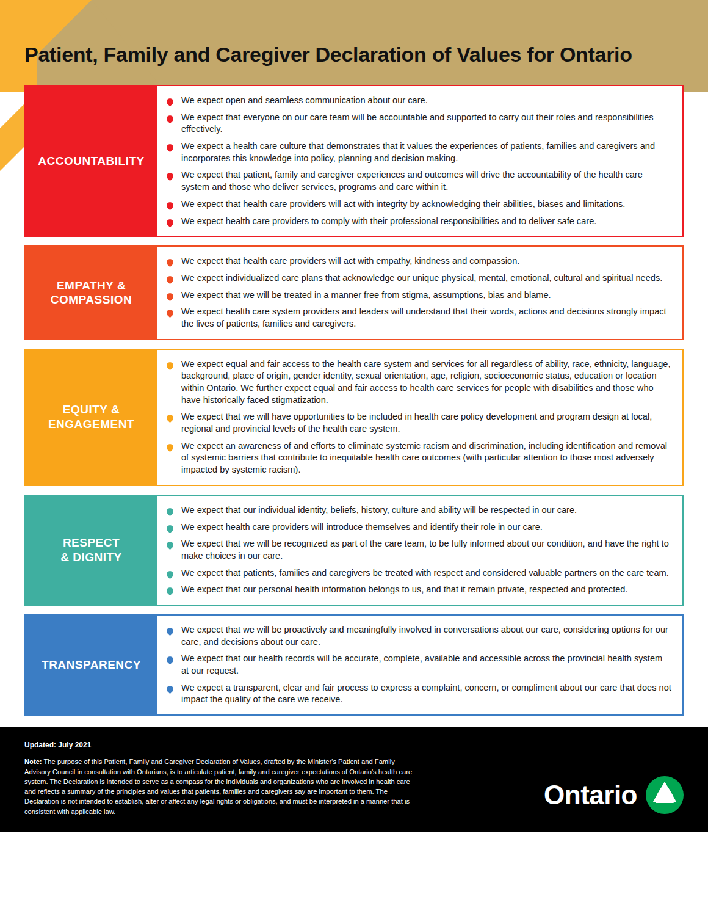Patient, Family and Caregiver Declaration of Values for Ontario
ACCOUNTABILITY
We expect open and seamless communication about our care.
We expect that everyone on our care team will be accountable and supported to carry out their roles and responsibilities effectively.
We expect a health care culture that demonstrates that it values the experiences of patients, families and caregivers and incorporates this knowledge into policy, planning and decision making.
We expect that patient, family and caregiver experiences and outcomes will drive the accountability of the health care system and those who deliver services, programs and care within it.
We expect that health care providers will act with integrity by acknowledging their abilities, biases and limitations.
We expect health care providers to comply with their professional responsibilities and to deliver safe care.
EMPATHY &
COMPASSION
We expect that health care providers will act with empathy, kindness and compassion.
We expect individualized care plans that acknowledge our unique physical, mental, emotional, cultural and spiritual needs.
We expect that we will be treated in a manner free from stigma, assumptions, bias and blame.
We expect health care system providers and leaders will understand that their words, actions and decisions strongly impact the lives of patients, families and caregivers.
EQUITY &
ENGAGEMENT
We expect equal and fair access to the health care system and services for all regardless of ability, race, ethnicity, language, background, place of origin, gender identity, sexual orientation, age, religion, socioeconomic status, education or location within Ontario. We further expect equal and fair access to health care services for people with disabilities and those who have historically faced stigmatization.
We expect that we will have opportunities to be included in health care policy development and program design at local, regional and provincial levels of the health care system.
We expect an awareness of and efforts to eliminate systemic racism and discrimination, including identification and removal of systemic barriers that contribute to inequitable health care outcomes (with particular attention to those most adversely impacted by systemic racism).
RESPECT
& DIGNITY
We expect that our individual identity, beliefs, history, culture and ability will be respected in our care.
We expect health care providers will introduce themselves and identify their role in our care.
We expect that we will be recognized as part of the care team, to be fully informed about our condition, and have the right to make choices in our care.
We expect that patients, families and caregivers be treated with respect and considered valuable partners on the care team.
We expect that our personal health information belongs to us, and that it remain private, respected and protected.
TRANSPARENCY
We expect that we will be proactively and meaningfully involved in conversations about our care, considering options for our care, and decisions about our care.
We expect that our health records will be accurate, complete, available and accessible across the provincial health system at our request.
We expect a transparent, clear and fair process to express a complaint, concern, or compliment about our care that does not impact the quality of the care we receive.
Updated: July 2021
Note: The purpose of this Patient, Family and Caregiver Declaration of Values, drafted by the Minister's Patient and Family Advisory Council in consultation with Ontarians, is to articulate patient, family and caregiver expectations of Ontario's health care system. The Declaration is intended to serve as a compass for the individuals and organizations who are involved in health care and reflects a summary of the principles and values that patients, families and caregivers say are important to them. The Declaration is not intended to establish, alter or affect any legal rights or obligations, and must be interpreted in a manner that is consistent with applicable law.
Ontario